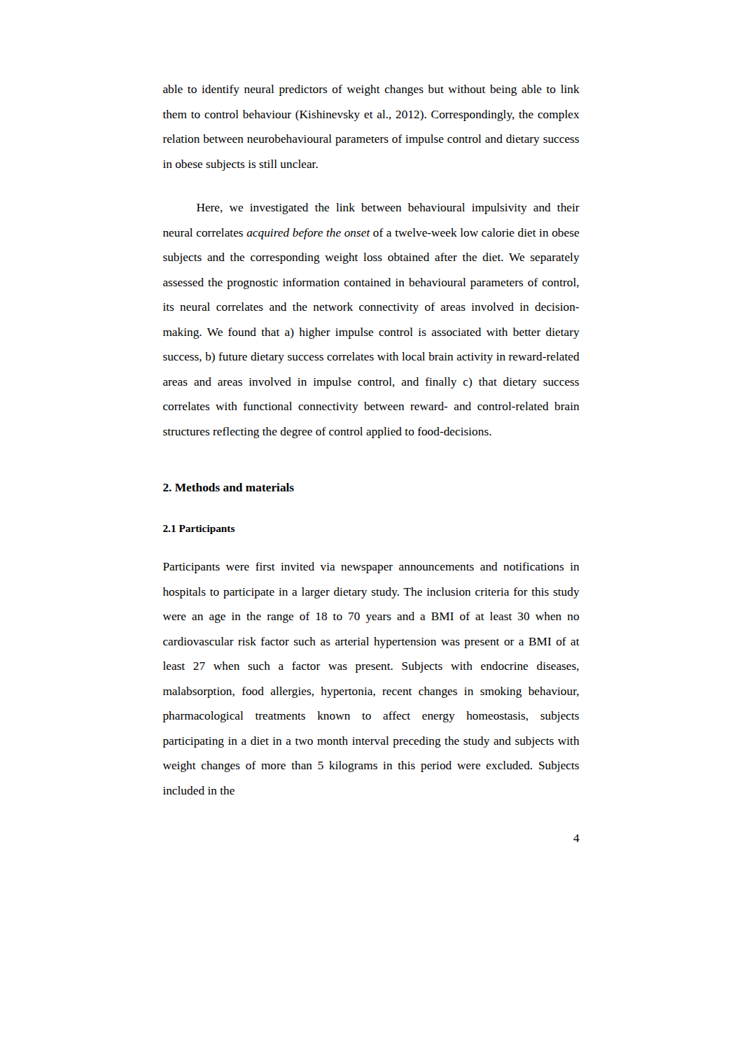able to identify neural predictors of weight changes but without being able to link them to control behaviour (Kishinevsky et al., 2012). Correspondingly, the complex relation between neurobehavioural parameters of impulse control and dietary success in obese subjects is still unclear.
Here, we investigated the link between behavioural impulsivity and their neural correlates acquired before the onset of a twelve-week low calorie diet in obese subjects and the corresponding weight loss obtained after the diet. We separately assessed the prognostic information contained in behavioural parameters of control, its neural correlates and the network connectivity of areas involved in decision-making. We found that a) higher impulse control is associated with better dietary success, b) future dietary success correlates with local brain activity in reward-related areas and areas involved in impulse control, and finally c) that dietary success correlates with functional connectivity between reward- and control-related brain structures reflecting the degree of control applied to food-decisions.
2. Methods and materials
2.1 Participants
Participants were first invited via newspaper announcements and notifications in hospitals to participate in a larger dietary study. The inclusion criteria for this study were an age in the range of 18 to 70 years and a BMI of at least 30 when no cardiovascular risk factor such as arterial hypertension was present or a BMI of at least 27 when such a factor was present. Subjects with endocrine diseases, malabsorption, food allergies, hypertonia, recent changes in smoking behaviour, pharmacological treatments known to affect energy homeostasis, subjects participating in a diet in a two month interval preceding the study and subjects with weight changes of more than 5 kilograms in this period were excluded. Subjects included in the
4